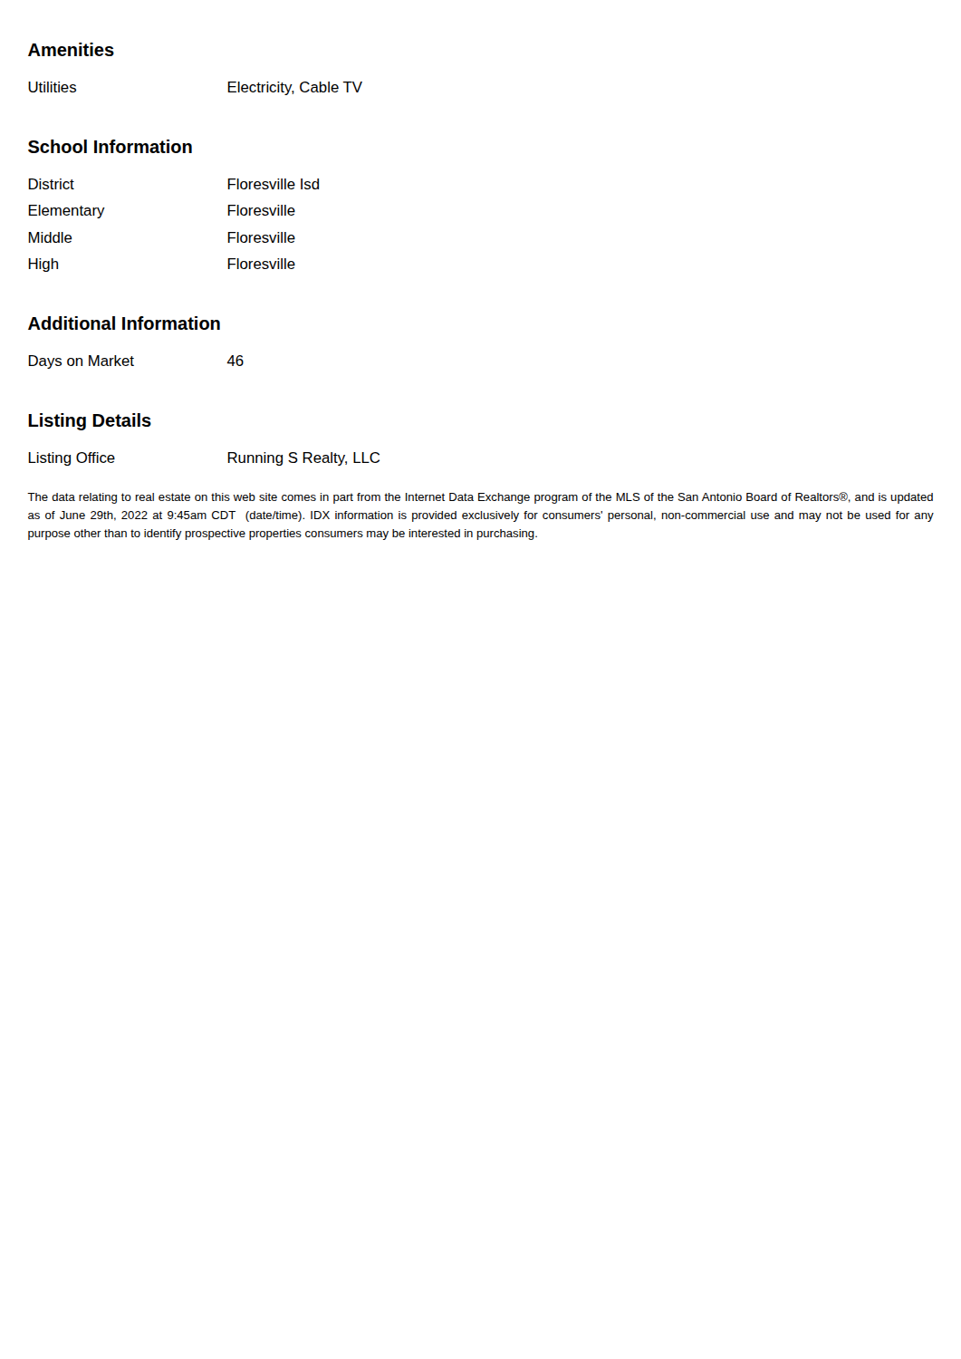Amenities
| Utilities | Electricity, Cable TV |
School Information
| District | Floresville Isd |
| Elementary | Floresville |
| Middle | Floresville |
| High | Floresville |
Additional Information
| Days on Market | 46 |
Listing Details
| Listing Office | Running S Realty, LLC |
The data relating to real estate on this web site comes in part from the Internet Data Exchange program of the MLS of the San Antonio Board of Realtors®, and is updated as of June 29th, 2022 at 9:45am CDT (date/time). IDX information is provided exclusively for consumers' personal, non-commercial use and may not be used for any purpose other than to identify prospective properties consumers may be interested in purchasing.